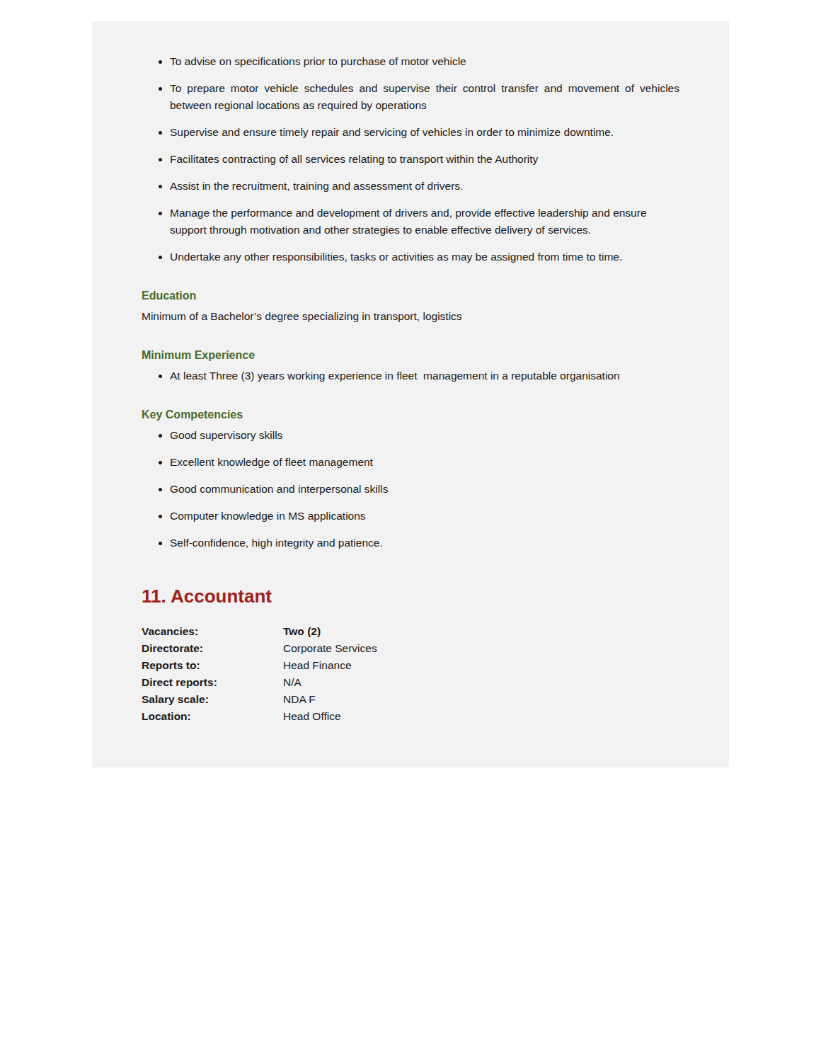To advise on specifications prior to purchase of motor vehicle
To prepare motor vehicle schedules and supervise their control transfer and movement of vehicles between regional locations as required by operations
Supervise and ensure timely repair and servicing of vehicles in order to minimize downtime.
Facilitates contracting of all services relating to transport within the Authority
Assist in the recruitment, training and assessment of drivers.
Manage the performance and development of drivers and, provide effective leadership and ensure support through motivation and other strategies to enable effective delivery of services.
Undertake any other responsibilities, tasks or activities as may be assigned from time to time.
Education
Minimum of a Bachelor’s degree specializing in transport, logistics
Minimum Experience
At least Three (3) years working experience in fleet management in a reputable organisation
Key Competencies
Good supervisory skills
Excellent knowledge of fleet management
Good communication and interpersonal skills
Computer knowledge in MS applications
Self-confidence, high integrity and patience.
11. Accountant
| Vacancies: | Two (2) |
| Directorate: | Corporate Services |
| Reports to: | Head Finance |
| Direct reports: | N/A |
| Salary scale: | NDA F |
| Location: | Head Office |